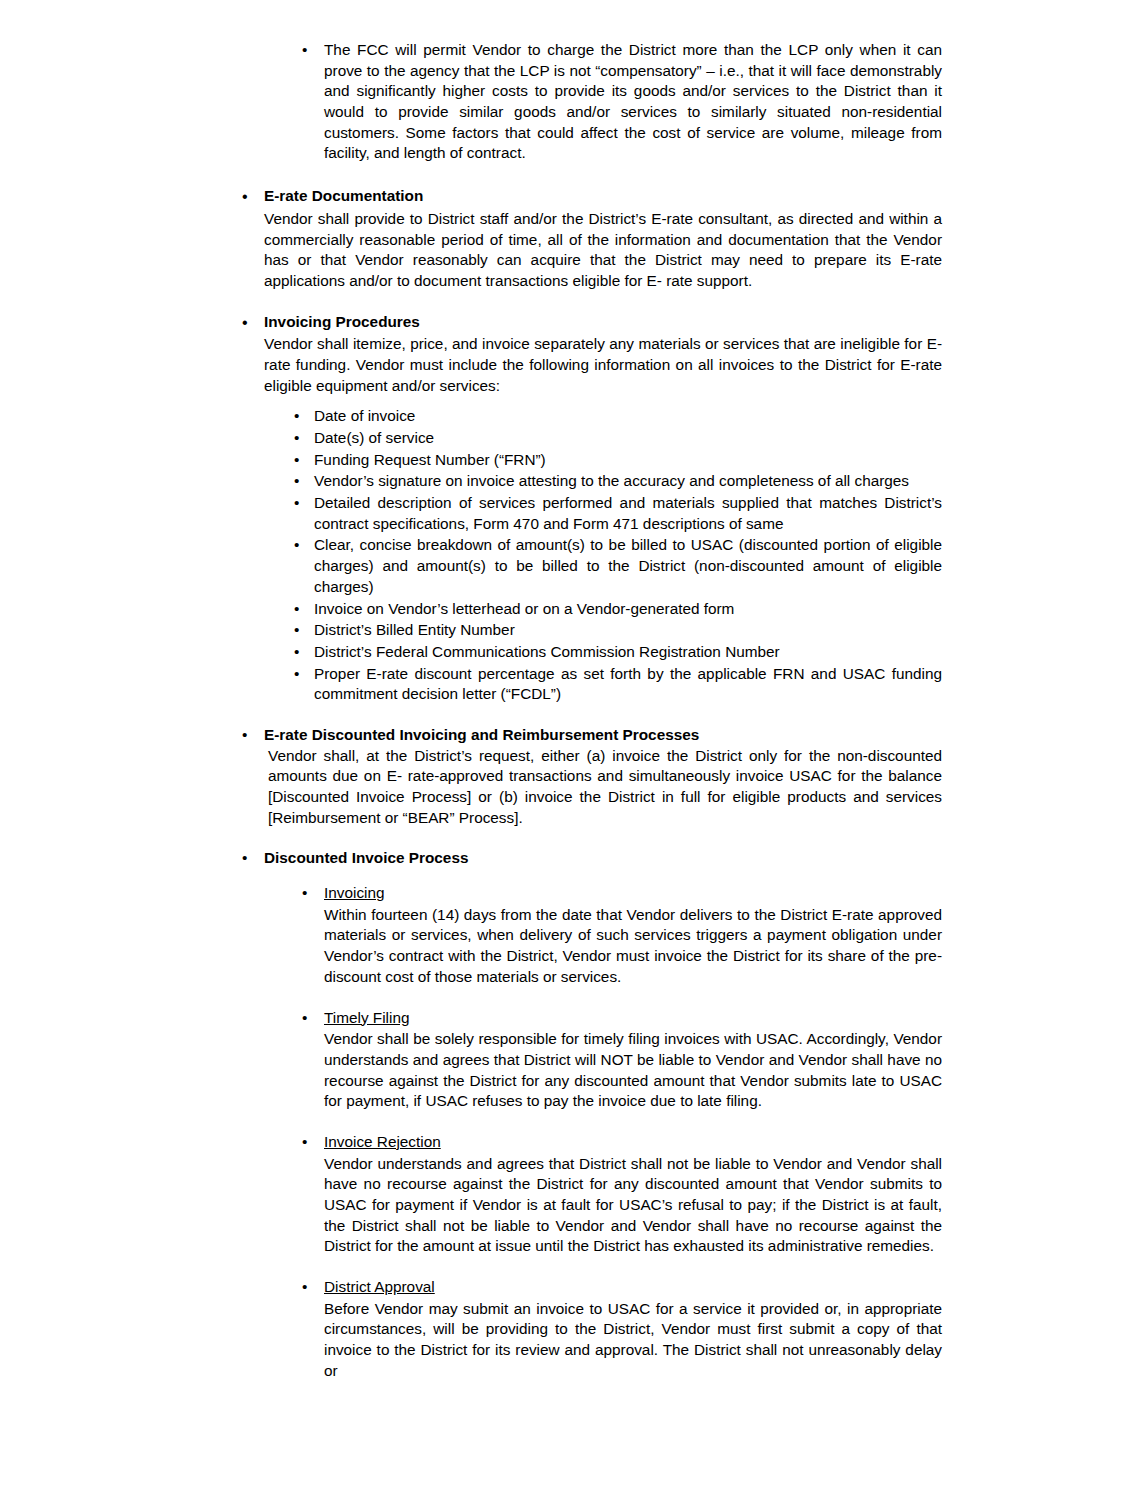The FCC will permit Vendor to charge the District more than the LCP only when it can prove to the agency that the LCP is not “compensatory” – i.e., that it will face demonstrably and significantly higher costs to provide its goods and/or services to the District than it would to provide similar goods and/or services to similarly situated non-residential customers. Some factors that could affect the cost of service are volume, mileage from facility, and length of contract.
E-rate Documentation
Vendor shall provide to District staff and/or the District’s E-rate consultant, as directed and within a commercially reasonable period of time, all of the information and documentation that the Vendor has or that Vendor reasonably can acquire that the District may need to prepare its E-rate applications and/or to document transactions eligible for E- rate support.
Invoicing Procedures
Vendor shall itemize, price, and invoice separately any materials or services that are ineligible for E-rate funding. Vendor must include the following information on all invoices to the District for E-rate eligible equipment and/or services:
Date of invoice
Date(s) of service
Funding Request Number (“FRN”)
Vendor’s signature on invoice attesting to the accuracy and completeness of all charges
Detailed description of services performed and materials supplied that matches District’s contract specifications, Form 470 and Form 471 descriptions of same
Clear, concise breakdown of amount(s) to be billed to USAC (discounted portion of eligible charges) and amount(s) to be billed to the District (non-discounted amount of eligible charges)
Invoice on Vendor’s letterhead or on a Vendor-generated form
District’s Billed Entity Number
District’s Federal Communications Commission Registration Number
Proper E-rate discount percentage as set forth by the applicable FRN and USAC funding commitment decision letter (“FCDL”)
E-rate Discounted Invoicing and Reimbursement Processes
Vendor shall, at the District’s request, either (a) invoice the District only for the non-discounted amounts due on E- rate-approved transactions and simultaneously invoice USAC for the balance [Discounted Invoice Process] or (b) invoice the District in full for eligible products and services [Reimbursement or “BEAR” Process].
Discounted Invoice Process
Invoicing
Within fourteen (14) days from the date that Vendor delivers to the District E-rate approved materials or services, when delivery of such services triggers a payment obligation under Vendor’s contract with the District, Vendor must invoice the District for its share of the pre-discount cost of those materials or services.
Timely Filing
Vendor shall be solely responsible for timely filing invoices with USAC. Accordingly, Vendor understands and agrees that District will NOT be liable to Vendor and Vendor shall have no recourse against the District for any discounted amount that Vendor submits late to USAC for payment, if USAC refuses to pay the invoice due to late filing.
Invoice Rejection
Vendor understands and agrees that District shall not be liable to Vendor and Vendor shall have no recourse against the District for any discounted amount that Vendor submits to USAC for payment if Vendor is at fault for USAC’s refusal to pay; if the District is at fault, the District shall not be liable to Vendor and Vendor shall have no recourse against the District for the amount at issue until the District has exhausted its administrative remedies.
District Approval
Before Vendor may submit an invoice to USAC for a service it provided or, in appropriate circumstances, will be providing to the District, Vendor must first submit a copy of that invoice to the District for its review and approval. The District shall not unreasonably delay or